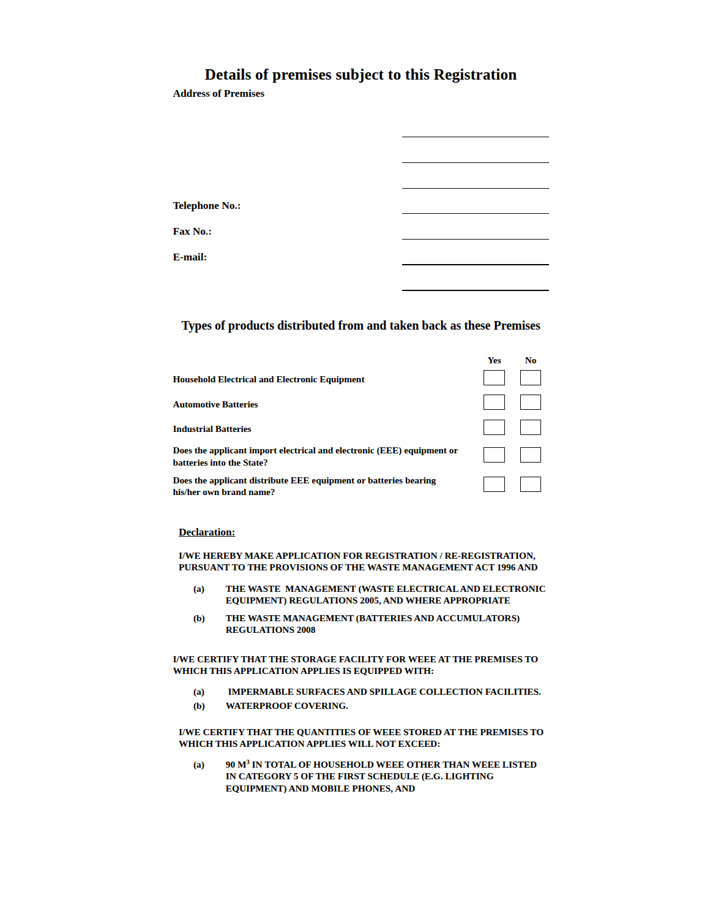Details of premises subject to this Registration
Address of Premises
| Telephone No.: | | |
| Fax No.: | | |
| E-mail: | | |
Types of products distributed from and taken back as these Premises
| | Yes | No |
| Household Electrical and Electronic Equipment | | |
| Automotive Batteries | | |
| Industrial Batteries | | |
| Does the applicant import electrical and electronic (EEE) equipment or batteries into the State? | | |
| Does the applicant distribute EEE equipment or batteries bearing his/her own brand name? | | |
Declaration:
I/WE HEREBY MAKE APPLICATION FOR REGISTRATION / RE-REGISTRATION, PURSUANT TO THE PROVISIONS OF THE WASTE MANAGEMENT ACT 1996 AND
| (a) | THE WASTE MANAGEMENT (WASTE ELECTRICAL AND ELECTRONIC EQUIPMENT) REGULATIONS 2005, AND WHERE APPROPRIATE |
| (b) | THE WASTE MANAGEMENT (BATTERIES AND ACCUMULATORS) REGULATIONS 2008 |
I/WE CERTIFY THAT THE STORAGE FACILITY FOR WEEE AT THE PREMISES TO WHICH THIS APPLICATION APPLIES IS EQUIPPED WITH:
| (a) | IMPERMABLE SURFACES AND SPILLAGE COLLECTION FACILITIES. |
| (b) | WATERPROOF COVERING. |
I/WE CERTIFY THAT THE QUANTITIES OF WEEE STORED AT THE PREMISES TO WHICH THIS APPLICATION APPLIES WILL NOT EXCEED:
| (a) | 90 M 3 IN TOTAL OF HOUSEHOLD WEEE OTHER THAN WEEE LISTED IN CATEGORY 5 OF THE FIRST SCHEDULE (E.G. LIGHTING EQUIPMENT) AND MOBILE PHONES, AND |